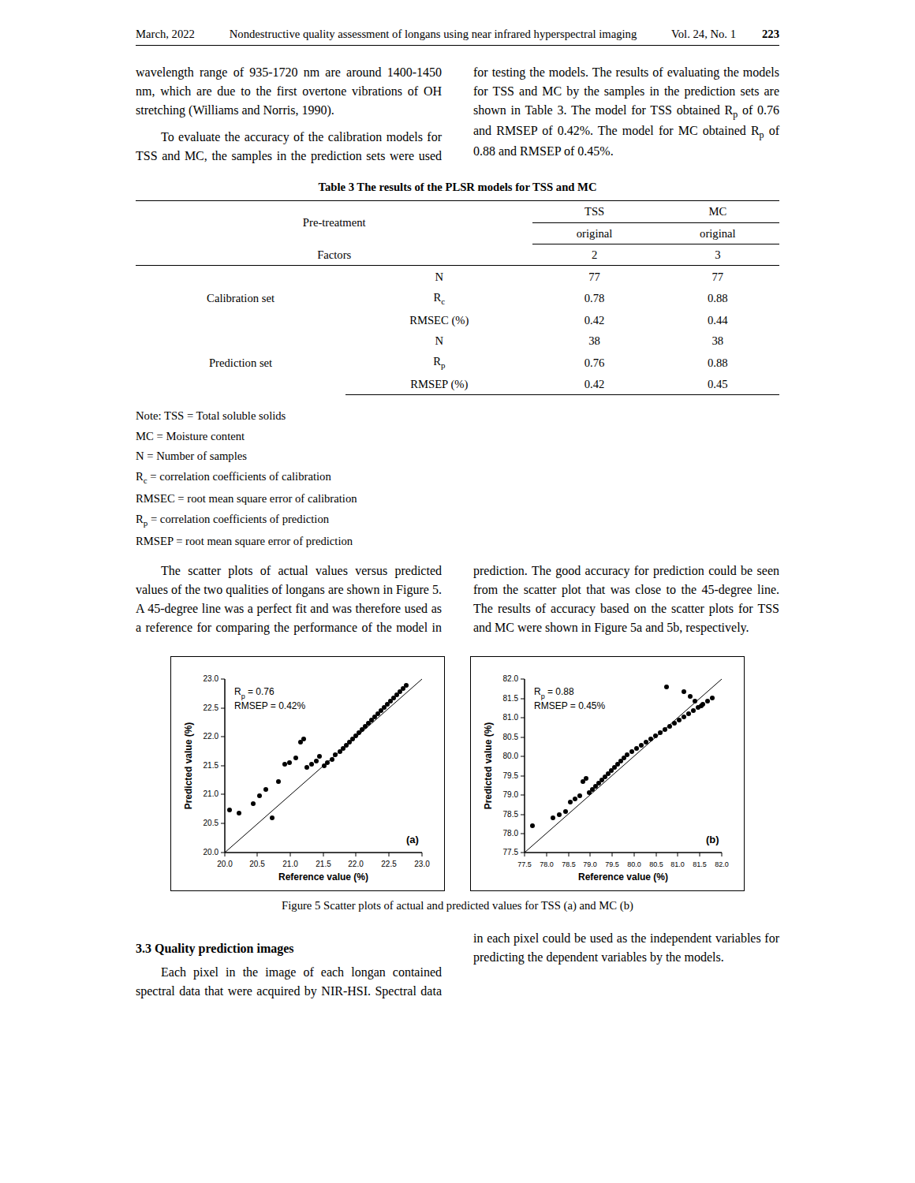March, 2022
Nondestructive quality assessment of longans using near infrared hyperspectral imaging
Vol. 24, No. 1 223
wavelength range of 935-1720 nm are around 1400-1450 nm, which are due to the first overtone vibrations of OH stretching (Williams and Norris, 1990).
To evaluate the accuracy of the calibration models for TSS and MC, the samples in the prediction sets were used for testing the models. The results of evaluating the models for TSS and MC by the samples in the prediction sets are shown in Table 3. The model for TSS obtained Rp of 0.76 and RMSEP of 0.42%. The model for MC obtained Rp of 0.88 and RMSEP of 0.45%.
Table 3 The results of the PLSR models for TSS and MC
| Pre-treatment | TSS | MC |
| original | original |
| Factors | 2 | 3 |
| Calibration set | N | 77 | 77 |
| R c | 0.78 | 0.88 |
| RMSEC (%) | 0.42 | 0.44 |
| Prediction set | N | 38 | 38 |
| R p | 0.76 | 0.88 |
| RMSEP (%) | 0.42 | 0.45 |
Note: TSS = Total soluble solids
MC = Moisture content
N = Number of samples
Rc = correlation coefficients of calibration
RMSEC = root mean square error of calibration
Rp = correlation coefficients of prediction
RMSEP = root mean square error of prediction
The scatter plots of actual values versus predicted values of the two qualities of longans are shown in Figure 5. A 45-degree line was a perfect fit and was therefore used as a reference for comparing the performance of the model in prediction. The good accuracy for prediction could be seen from the scatter plot that was close to the 45-degree line. The results of accuracy based on the scatter plots for TSS and MC were shown in Figure 5a and 5b, respectively.
20.0 20.5 21.0 21.5 22.0 22.5 23.0 20.0 20.5 21.0 21.5 22.0 22.5 23.0 Rp = 0.76 RMSEP = 0.42% (a) Reference value (%) Predicted value (%)
77.5 78.0 78.5 79.0 79.5 80.0 80.5 81.0 81.5 82.0 77.5 78.0 78.5 79.0 79.5 80.0 80.5 81.0 81.5 82.0 Rp = 0.88 RMSEP = 0.45% (b) Reference value (%) Predicted value (%)
Figure 5 Scatter plots of actual and predicted values for TSS (a) and MC (b)
3.3 Quality prediction images
Each pixel in the image of each longan contained spectral data that were acquired by NIR-HSI. Spectral data in each pixel could be used as the independent variables for predicting the dependent variables by the models.